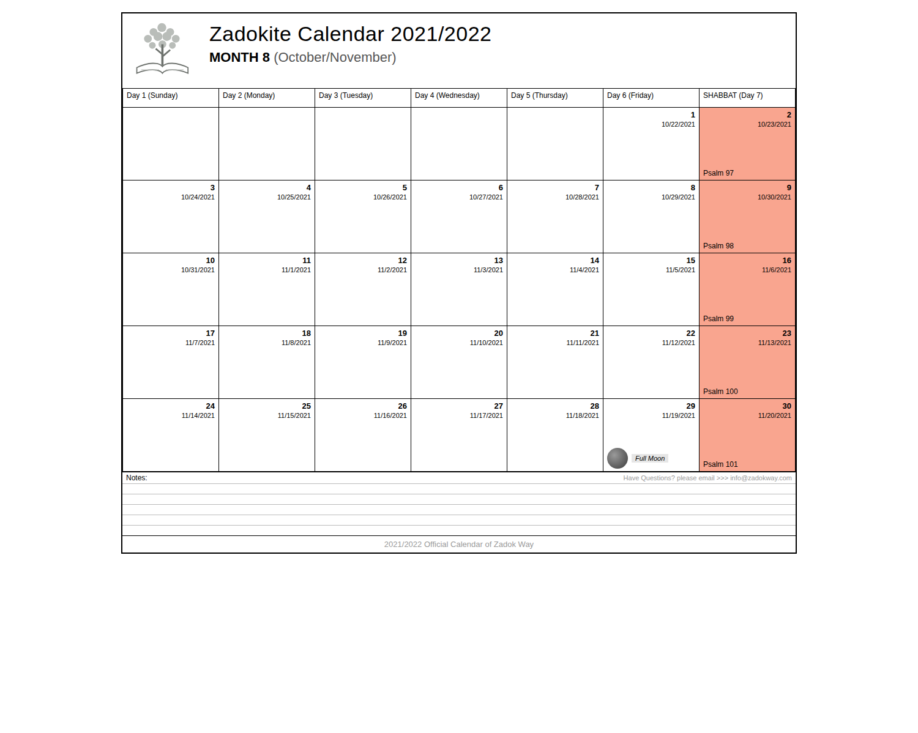Zadokite Calendar 2021/2022
MONTH 8 (October/November)
| Day 1 (Sunday) | Day 2 (Monday) | Day 3 (Tuesday) | Day 4 (Wednesday) | Day 5 (Thursday) | Day 6 (Friday) | SHABBAT (Day 7) |
| --- | --- | --- | --- | --- | --- | --- |
| | | | | | 1 10/22/2021 | 2 10/23/2021 Psalm 97 |
| 3 10/24/2021 | 4 10/25/2021 | 5 10/26/2021 | 6 10/27/2021 | 7 10/28/2021 | 8 10/29/2021 | 9 10/30/2021 Psalm 98 |
| 10 10/31/2021 | 11 11/1/2021 | 12 11/2/2021 | 13 11/3/2021 | 14 11/4/2021 | 15 11/5/2021 | 16 11/6/2021 Psalm 99 |
| 17 11/7/2021 | 18 11/8/2021 | 19 11/9/2021 | 20 11/10/2021 | 21 11/11/2021 | 22 11/12/2021 | 23 11/13/2021 Psalm 100 |
| 24 11/14/2021 | 25 11/15/2021 | 26 11/16/2021 | 27 11/17/2021 | 28 11/18/2021 | 29 11/19/2021 Full Moon | 30 11/20/2021 Psalm 101 |
Notes: Have Questions? please email >>> info@zadokway.com
2021/2022 Official Calendar of Zadok Way